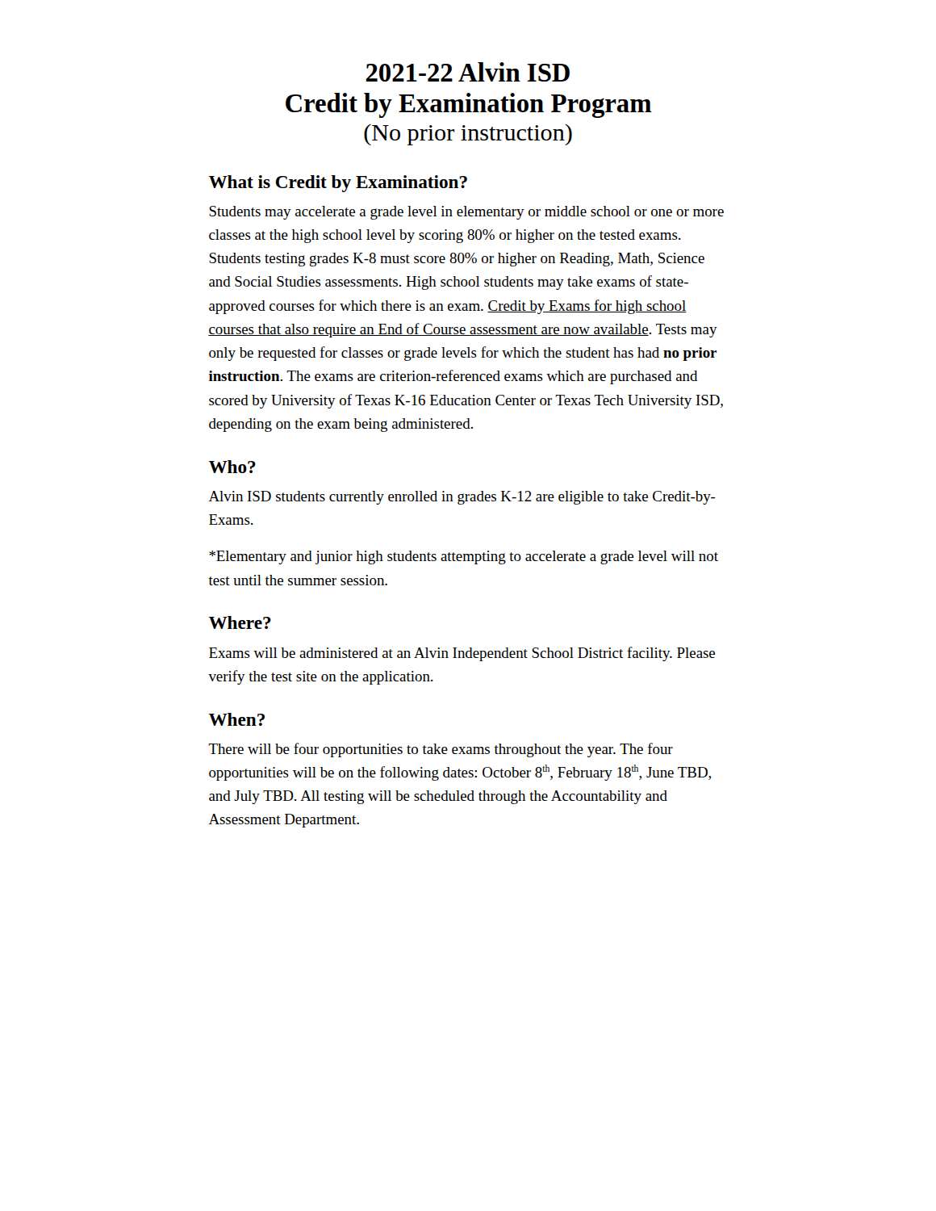2021-22 Alvin ISD
Credit by Examination Program (No prior instruction)
What is Credit by Examination?
Students may accelerate a grade level in elementary or middle school or one or more classes at the high school level by scoring 80% or higher on the tested exams. Students testing grades K-8 must score 80% or higher on Reading, Math, Science and Social Studies assessments. High school students may take exams of state-approved courses for which there is an exam. Credit by Exams for high school courses that also require an End of Course assessment are now available. Tests may only be requested for classes or grade levels for which the student has had no prior instruction. The exams are criterion-referenced exams which are purchased and scored by University of Texas K-16 Education Center or Texas Tech University ISD, depending on the exam being administered.
Who?
Alvin ISD students currently enrolled in grades K-12 are eligible to take Credit-by-Exams.
*Elementary and junior high students attempting to accelerate a grade level will not test until the summer session.
Where?
Exams will be administered at an Alvin Independent School District facility. Please verify the test site on the application.
When?
There will be four opportunities to take exams throughout the year. The four opportunities will be on the following dates: October 8th, February 18th, June TBD, and July TBD. All testing will be scheduled through the Accountability and Assessment Department.